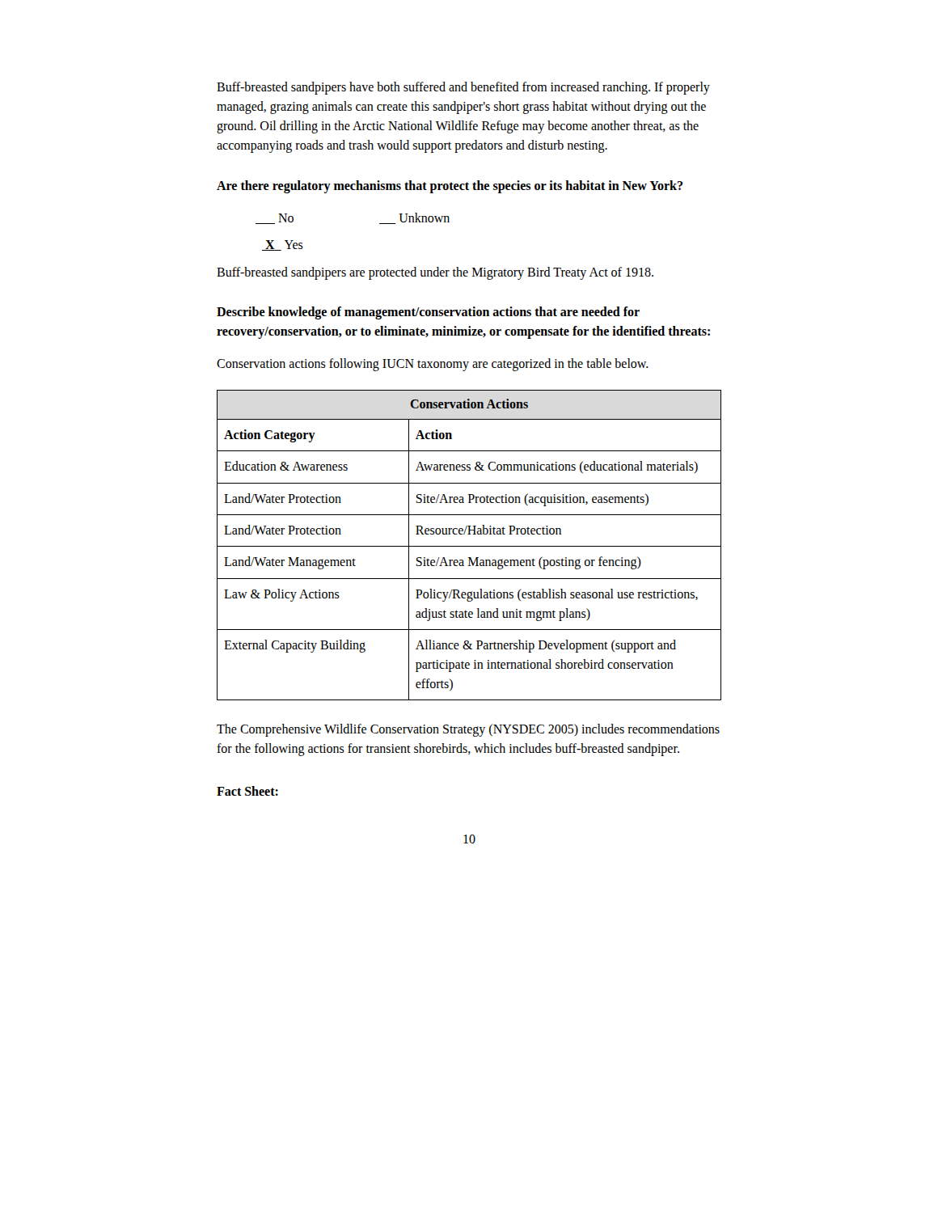Buff-breasted sandpipers have both suffered and benefited from increased ranching. If properly managed, grazing animals can create this sandpiper's short grass habitat without drying out the ground. Oil drilling in the Arctic National Wildlife Refuge may become another threat, as the accompanying roads and trash would support predators and disturb nesting.
Are there regulatory mechanisms that protect the species or its habitat in New York?
No Unknown
X Yes
Buff-breasted sandpipers are protected under the Migratory Bird Treaty Act of 1918.
Describe knowledge of management/conservation actions that are needed for recovery/conservation, or to eliminate, minimize, or compensate for the identified threats:
Conservation actions following IUCN taxonomy are categorized in the table below.
Conservation Actions
| Action Category | Action |
| --- | --- |
| Education & Awareness | Awareness & Communications (educational materials) |
| Land/Water Protection | Site/Area Protection (acquisition, easements) |
| Land/Water Protection | Resource/Habitat Protection |
| Land/Water Management | Site/Area Management (posting or fencing) |
| Law & Policy Actions | Policy/Regulations (establish seasonal use restrictions, adjust state land unit mgmt plans) |
| External Capacity Building | Alliance & Partnership Development (support and participate in international shorebird conservation efforts) |
The Comprehensive Wildlife Conservation Strategy (NYSDEC 2005) includes recommendations for the following actions for transient shorebirds, which includes buff-breasted sandpiper.
Fact Sheet:
10